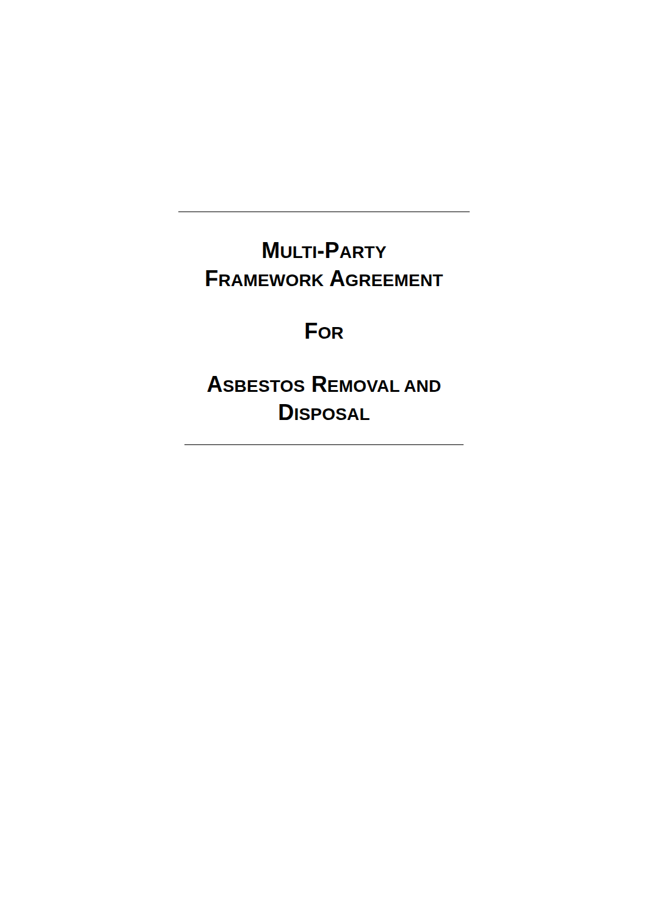MULTI-PARTY FRAMEWORK AGREEMENT
FOR
ASBESTOS REMOVAL AND DISPOSAL